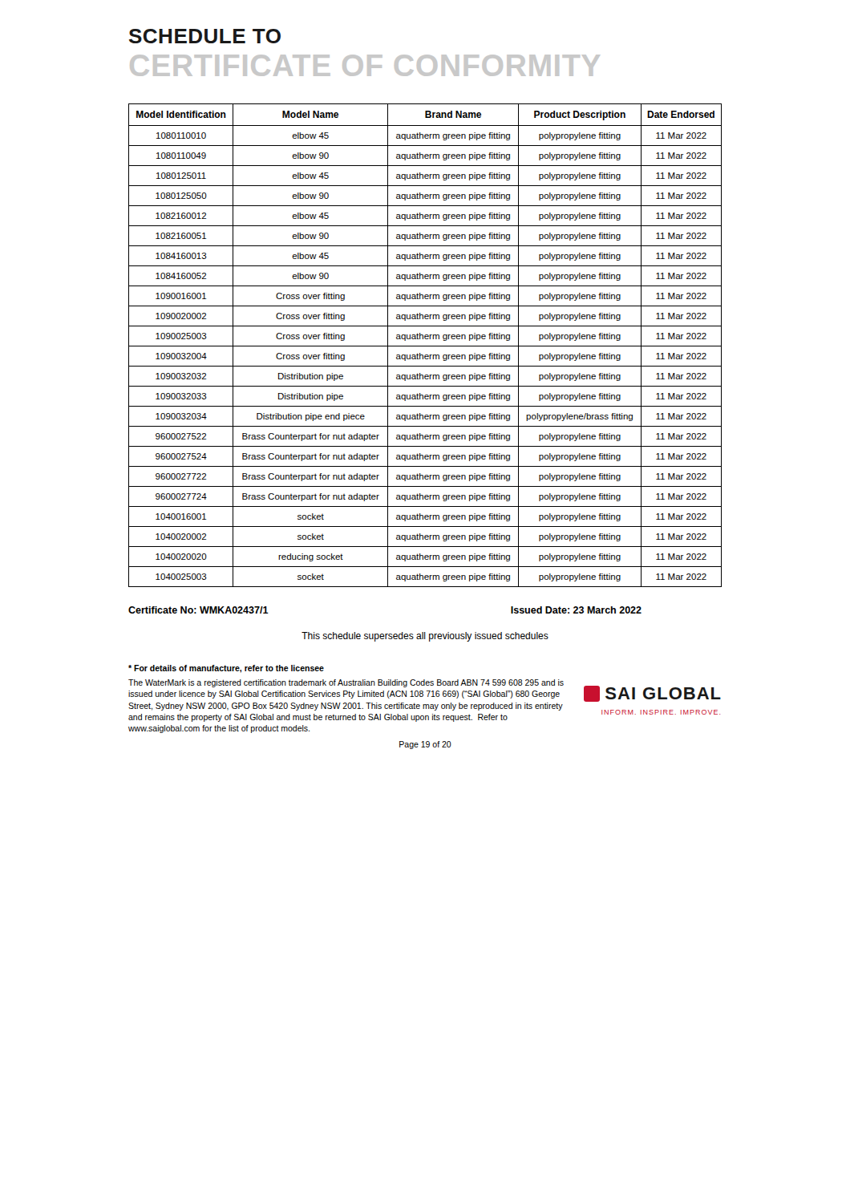SCHEDULE TO
CERTIFICATE OF CONFORMITY
| Model Identification | Model Name | Brand Name | Product Description | Date Endorsed |
| --- | --- | --- | --- | --- |
| 1080110010 | elbow 45 | aquatherm green pipe fitting | polypropylene fitting | 11 Mar 2022 |
| 1080110049 | elbow 90 | aquatherm green pipe fitting | polypropylene fitting | 11 Mar 2022 |
| 1080125011 | elbow 45 | aquatherm green pipe fitting | polypropylene fitting | 11 Mar 2022 |
| 1080125050 | elbow 90 | aquatherm green pipe fitting | polypropylene fitting | 11 Mar 2022 |
| 1082160012 | elbow 45 | aquatherm green pipe fitting | polypropylene fitting | 11 Mar 2022 |
| 1082160051 | elbow 90 | aquatherm green pipe fitting | polypropylene fitting | 11 Mar 2022 |
| 1084160013 | elbow 45 | aquatherm green pipe fitting | polypropylene fitting | 11 Mar 2022 |
| 1084160052 | elbow 90 | aquatherm green pipe fitting | polypropylene fitting | 11 Mar 2022 |
| 1090016001 | Cross over fitting | aquatherm green pipe fitting | polypropylene fitting | 11 Mar 2022 |
| 1090020002 | Cross over fitting | aquatherm green pipe fitting | polypropylene fitting | 11 Mar 2022 |
| 1090025003 | Cross over fitting | aquatherm green pipe fitting | polypropylene fitting | 11 Mar 2022 |
| 1090032004 | Cross over fitting | aquatherm green pipe fitting | polypropylene fitting | 11 Mar 2022 |
| 1090032032 | Distribution pipe | aquatherm green pipe fitting | polypropylene fitting | 11 Mar 2022 |
| 1090032033 | Distribution pipe | aquatherm green pipe fitting | polypropylene fitting | 11 Mar 2022 |
| 1090032034 | Distribution pipe end piece | aquatherm green pipe fitting | polypropylene/brass fitting | 11 Mar 2022 |
| 9600027522 | Brass Counterpart for nut adapter | aquatherm green pipe fitting | polypropylene fitting | 11 Mar 2022 |
| 9600027524 | Brass Counterpart for nut adapter | aquatherm green pipe fitting | polypropylene fitting | 11 Mar 2022 |
| 9600027722 | Brass Counterpart for nut adapter | aquatherm green pipe fitting | polypropylene fitting | 11 Mar 2022 |
| 9600027724 | Brass Counterpart for nut adapter | aquatherm green pipe fitting | polypropylene fitting | 11 Mar 2022 |
| 1040016001 | socket | aquatherm green pipe fitting | polypropylene fitting | 11 Mar 2022 |
| 1040020002 | socket | aquatherm green pipe fitting | polypropylene fitting | 11 Mar 2022 |
| 1040020020 | reducing socket | aquatherm green pipe fitting | polypropylene fitting | 11 Mar 2022 |
| 1040025003 | socket | aquatherm green pipe fitting | polypropylene fitting | 11 Mar 2022 |
Certificate No: WMKA02437/1 Issued Date: 23 March 2022
This schedule supersedes all previously issued schedules
* For details of manufacture, refer to the licensee
The WaterMark is a registered certification trademark of Australian Building Codes Board ABN 74 599 608 295 and is issued under licence by SAI Global Certification Services Pty Limited (ACN 108 716 669) (“SAI Global”) 680 George Street, Sydney NSW 2000, GPO Box 5420 Sydney NSW 2001. This certificate may only be reproduced in its entirety and remains the property of SAI Global and must be returned to SAI Global upon its request. Refer to www.saiglobal.com for the list of product models.
SAI GLOBAL
INFORM. INSPIRE. IMPROVE.
Page 19 of 20